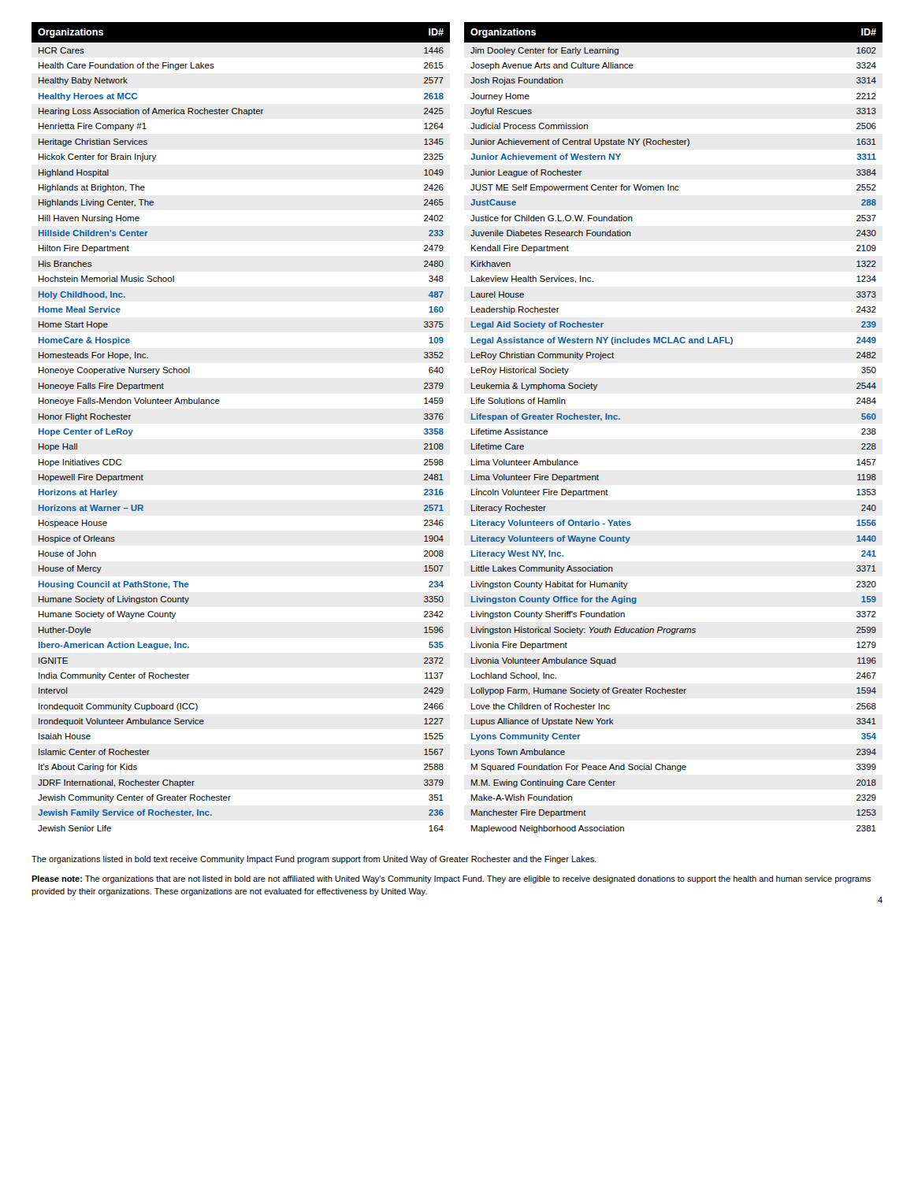| Organizations | ID# |
| --- | --- |
| HCR Cares | 1446 |
| Health Care Foundation of the Finger Lakes | 2615 |
| Healthy Baby Network | 2577 |
| Healthy Heroes at MCC | 2618 |
| Hearing Loss Association of America Rochester Chapter | 2425 |
| Henrietta Fire Company #1 | 1264 |
| Heritage Christian Services | 1345 |
| Hickok Center for Brain Injury | 2325 |
| Highland Hospital | 1049 |
| Highlands at Brighton, The | 2426 |
| Highlands Living Center, The | 2465 |
| Hill Haven Nursing Home | 2402 |
| Hillside Children's Center | 233 |
| Hilton Fire Department | 2479 |
| His Branches | 2480 |
| Hochstein Memorial Music School | 348 |
| Holy Childhood, Inc. | 487 |
| Home Meal Service | 160 |
| Home Start Hope | 3375 |
| HomeCare & Hospice | 109 |
| Homesteads For Hope, Inc. | 3352 |
| Honeoye Cooperative Nursery School | 640 |
| Honeoye Falls Fire Department | 2379 |
| Honeoye Falls-Mendon Volunteer Ambulance | 1459 |
| Honor Flight Rochester | 3376 |
| Hope Center of LeRoy | 3358 |
| Hope Hall | 2108 |
| Hope Initiatives CDC | 2598 |
| Hopewell Fire Department | 2481 |
| Horizons at Harley | 2316 |
| Horizons at Warner – UR | 2571 |
| Hospeace House | 2346 |
| Hospice of Orleans | 1904 |
| House of John | 2008 |
| House of Mercy | 1507 |
| Housing Council at PathStone, The | 234 |
| Humane Society of Livingston County | 3350 |
| Humane Society of Wayne County | 2342 |
| Huther-Doyle | 1596 |
| Ibero-American Action League, Inc. | 535 |
| IGNITE | 2372 |
| India Community Center of Rochester | 1137 |
| Intervol | 2429 |
| Irondequoit Community Cupboard (ICC) | 2466 |
| Irondequoit Volunteer Ambulance Service | 1227 |
| Isaiah House | 1525 |
| Islamic Center of Rochester | 1567 |
| It's About Caring for Kids | 2588 |
| JDRF International, Rochester Chapter | 3379 |
| Jewish Community Center of Greater Rochester | 351 |
| Jewish Family Service of Rochester, Inc. | 236 |
| Jewish Senior Life | 164 |
| Organizations | ID# |
| --- | --- |
| Jim Dooley Center for Early Learning | 1602 |
| Joseph Avenue Arts and Culture Alliance | 3324 |
| Josh Rojas Foundation | 3314 |
| Journey Home | 2212 |
| Joyful Rescues | 3313 |
| Judicial Process Commission | 2506 |
| Junior Achievement of Central Upstate NY (Rochester) | 1631 |
| Junior Achievement of Western NY | 3311 |
| Junior League of Rochester | 3384 |
| JUST ME Self Empowerment Center for Women Inc | 2552 |
| JustCause | 288 |
| Justice for Childen G.L.O.W. Foundation | 2537 |
| Juvenile Diabetes Research Foundation | 2430 |
| Kendall Fire Department | 2109 |
| Kirkhaven | 1322 |
| Lakeview Health Services, Inc. | 1234 |
| Laurel House | 3373 |
| Leadership Rochester | 2432 |
| Legal Aid Society of Rochester | 239 |
| Legal Assistance of Western NY (includes MCLAC and LAFL) | 2449 |
| LeRoy Christian Community Project | 2482 |
| LeRoy Historical Society | 350 |
| Leukemia & Lymphoma Society | 2544 |
| Life Solutions of Hamlin | 2484 |
| Lifespan of Greater Rochester, Inc. | 560 |
| Lifetime Assistance | 238 |
| Lifetime Care | 228 |
| Lima Volunteer Ambulance | 1457 |
| Lima Volunteer Fire Department | 1198 |
| Lincoln Volunteer Fire Department | 1353 |
| Literacy Rochester | 240 |
| Literacy Volunteers of Ontario - Yates | 1556 |
| Literacy Volunteers of Wayne County | 1440 |
| Literacy West NY, Inc. | 241 |
| Little Lakes Community Association | 3371 |
| Livingston County Habitat for Humanity | 2320 |
| Livingston County Office for the Aging | 159 |
| Livingston County Sheriff's Foundation | 3372 |
| Livingston Historical Society: Youth Education Programs | 2599 |
| Livonia Fire Department | 1279 |
| Livonia Volunteer Ambulance Squad | 1196 |
| Lochland School, Inc. | 2467 |
| Lollypop Farm, Humane Society of Greater Rochester | 1594 |
| Love the Children of Rochester Inc | 2568 |
| Lupus Alliance of Upstate New York | 3341 |
| Lyons Community Center | 354 |
| Lyons Town Ambulance | 2394 |
| M Squared Foundation For Peace And Social Change | 3399 |
| M.M. Ewing Continuing Care Center | 2018 |
| Make-A-Wish Foundation | 2329 |
| Manchester Fire Department | 1253 |
| Maplewood Neighborhood Association | 2381 |
The organizations listed in bold text receive Community Impact Fund program support from United Way of Greater Rochester and the Finger Lakes.
Please note: The organizations that are not listed in bold are not affiliated with United Way's Community Impact Fund. They are eligible to receive designated donations to support the health and human service programs provided by their organizations. These organizations are not evaluated for effectiveness by United Way.
4